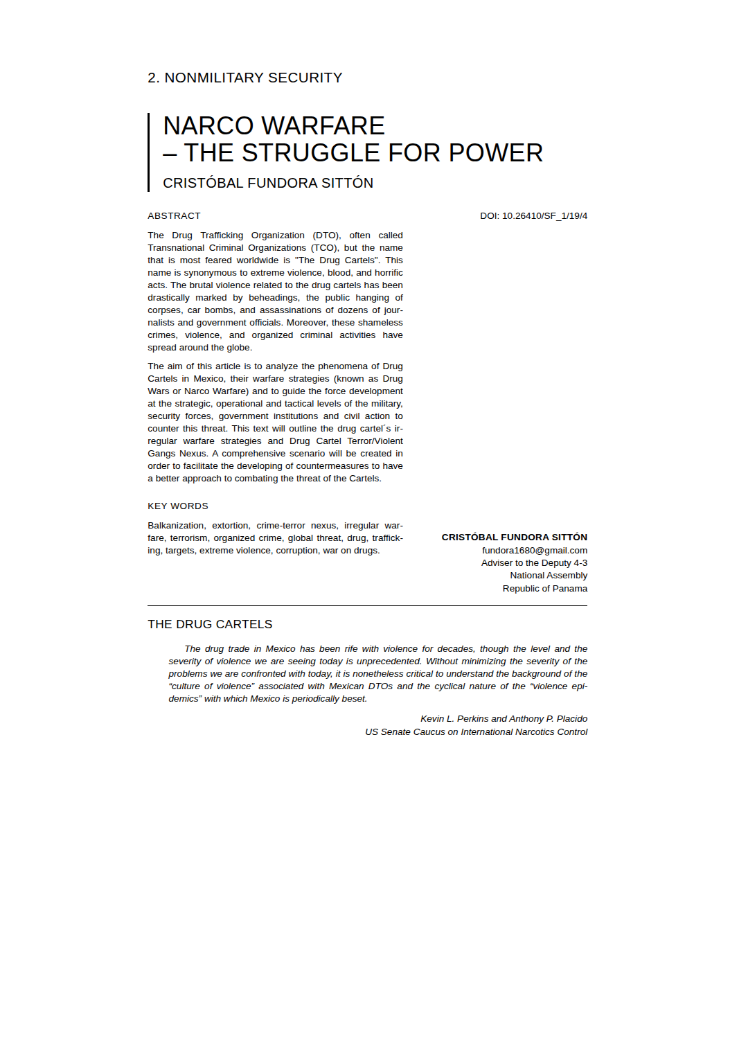2. NONMILITARY SECURITY
NARCO WARFARE
– THE STRUGGLE FOR POWER
CRISTÓBAL FUNDORA SITTÓN
ABSTRACT
The Drug Trafficking Organization (DTO), often called Transnational Criminal Organizations (TCO), but the name that is most feared worldwide is "The Drug Cartels". This name is synonymous to extreme violence, blood, and horrific acts. The brutal violence related to the drug cartels has been drastically marked by beheadings, the public hanging of corpses, car bombs, and assassinations of dozens of journalists and government officials. Moreover, these shameless crimes, violence, and organized criminal activities have spread around the globe.
The aim of this article is to analyze the phenomena of Drug Cartels in Mexico, their warfare strategies (known as Drug Wars or Narco Warfare) and to guide the force development at the strategic, operational and tactical levels of the military, security forces, government institutions and civil action to counter this threat. This text will outline the drug cartel´s irregular warfare strategies and Drug Cartel Terror/Violent Gangs Nexus. A comprehensive scenario will be created in order to facilitate the developing of countermeasures to have a better approach to combating the threat of the Cartels.
KEY WORDS
Balkanization, extortion, crime-terror nexus, irregular warfare, terrorism, organized crime, global threat, drug, trafficking, targets, extreme violence, corruption, war on drugs.
DOI: 10.26410/SF_1/19/4
CRISTÓBAL FUNDORA SITTÓN
fundora1680@gmail.com
Adviser to the Deputy 4-3
National Assembly
Republic of Panama
THE DRUG CARTELS
The drug trade in Mexico has been rife with violence for decades, though the level and the severity of violence we are seeing today is unprecedented. Without minimizing the severity of the problems we are confronted with today, it is nonetheless critical to understand the background of the “culture of violence” associated with Mexican DTOs and the cyclical nature of the “violence epidemics” with which Mexico is periodically beset.
Kevin L. Perkins and Anthony P. Placido
US Senate Caucus on International Narcotics Control